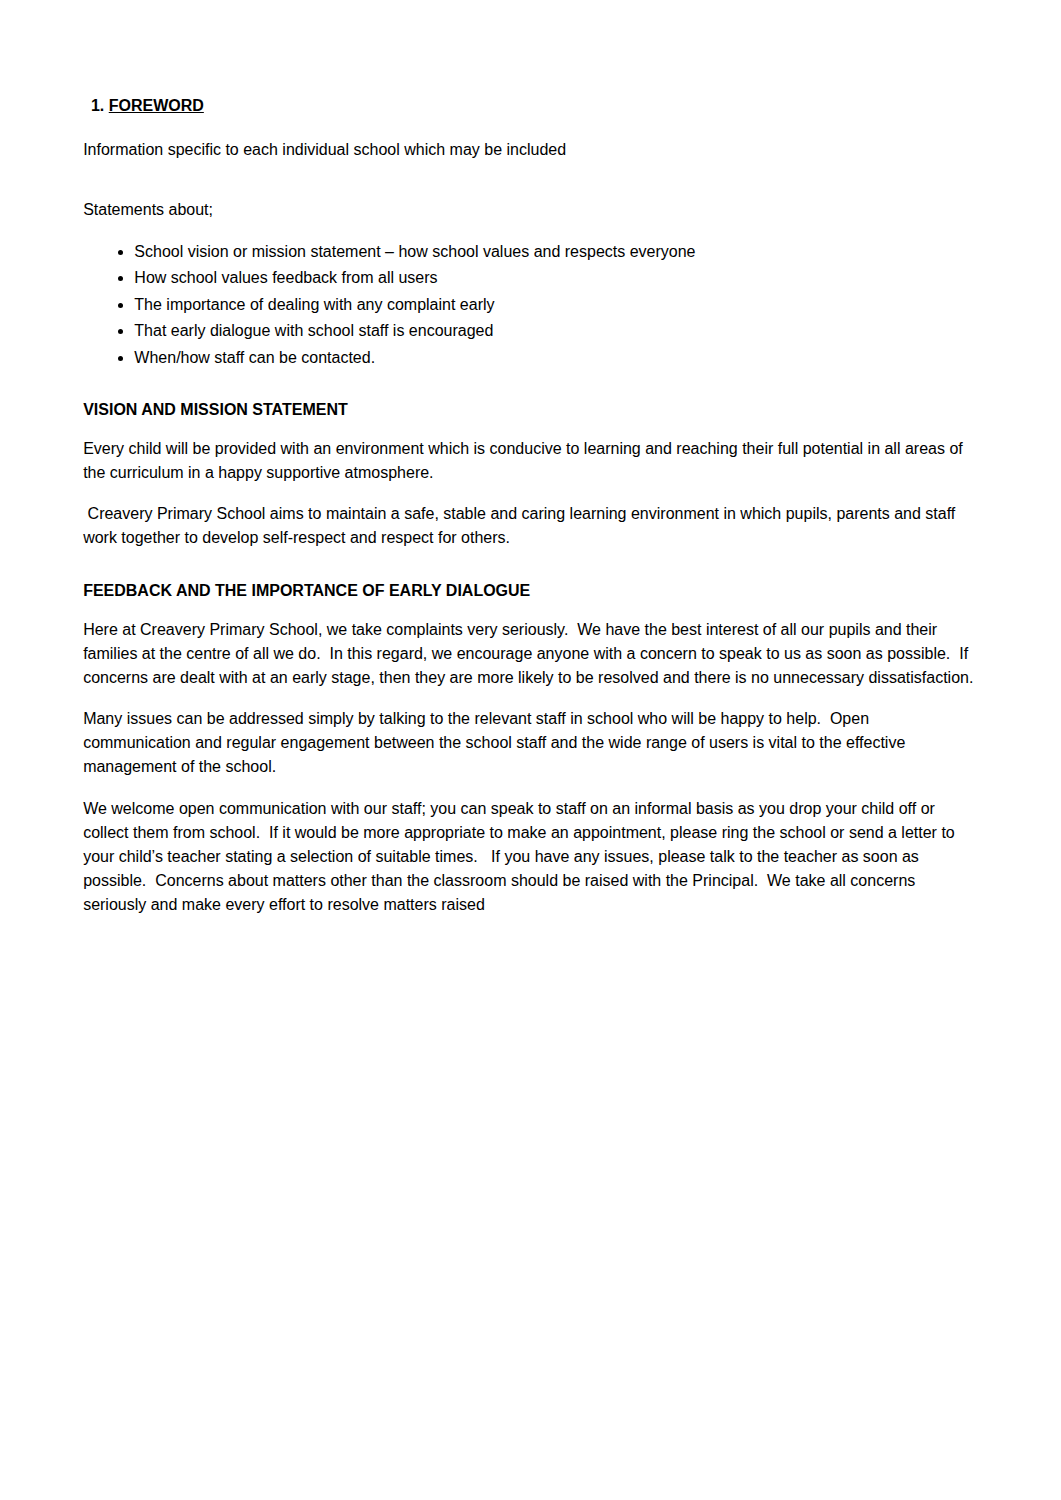FOREWORD
Information specific to each individual school which may be included
Statements about;
School vision or mission statement – how school values and respects everyone
How school values feedback from all users
The importance of dealing with any complaint early
That early dialogue with school staff is encouraged
When/how staff can be contacted.
VISION AND MISSION STATEMENT
Every child will be provided with an environment which is conducive to learning and reaching their full potential in all areas of the curriculum in a happy supportive atmosphere.
Creavery Primary School aims to maintain a safe, stable and caring learning environment in which pupils, parents and staff work together to develop self-respect and respect for others.
FEEDBACK AND THE IMPORTANCE OF EARLY DIALOGUE
Here at Creavery Primary School, we take complaints very seriously. We have the best interest of all our pupils and their families at the centre of all we do. In this regard, we encourage anyone with a concern to speak to us as soon as possible. If concerns are dealt with at an early stage, then they are more likely to be resolved and there is no unnecessary dissatisfaction.
Many issues can be addressed simply by talking to the relevant staff in school who will be happy to help. Open communication and regular engagement between the school staff and the wide range of users is vital to the effective management of the school.
We welcome open communication with our staff; you can speak to staff on an informal basis as you drop your child off or collect them from school. If it would be more appropriate to make an appointment, please ring the school or send a letter to your child’s teacher stating a selection of suitable times. If you have any issues, please talk to the teacher as soon as possible. Concerns about matters other than the classroom should be raised with the Principal. We take all concerns seriously and make every effort to resolve matters raised